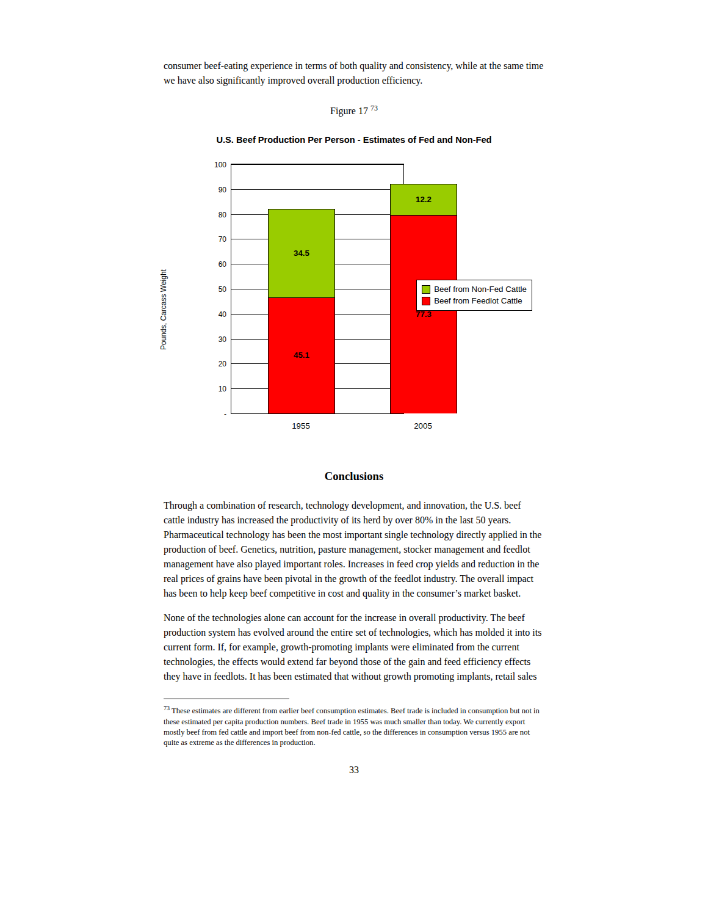consumer beef-eating experience in terms of both quality and consistency, while at the same time we have also significantly improved overall production efficiency.
Figure 17 73
U.S. Beef Production Per Person - Estimates of Fed and Non-Fed
Pounds, Carcass Weight
100
90
80
70
60
50
40
30
20
10
-
34.5
45.1
12.2
77.3
1955
2005
Beef from Non-Fed Cattle
Beef from Feedlot Cattle
Conclusions
Through a combination of research, technology development, and innovation, the U.S. beef cattle industry has increased the productivity of its herd by over 80% in the last 50 years. Pharmaceutical technology has been the most important single technology directly applied in the production of beef. Genetics, nutrition, pasture management, stocker management and feedlot management have also played important roles. Increases in feed crop yields and reduction in the real prices of grains have been pivotal in the growth of the feedlot industry. The overall impact has been to help keep beef competitive in cost and quality in the consumer’s market basket.
None of the technologies alone can account for the increase in overall productivity. The beef production system has evolved around the entire set of technologies, which has molded it into its current form. If, for example, growth-promoting implants were eliminated from the current technologies, the effects would extend far beyond those of the gain and feed efficiency effects they have in feedlots. It has been estimated that without growth promoting implants, retail sales
73 These estimates are different from earlier beef consumption estimates. Beef trade is included in consumption but not in these estimated per capita production numbers. Beef trade in 1955 was much smaller than today. We currently export mostly beef from fed cattle and import beef from non-fed cattle, so the differences in consumption versus 1955 are not quite as extreme as the differences in production.
33